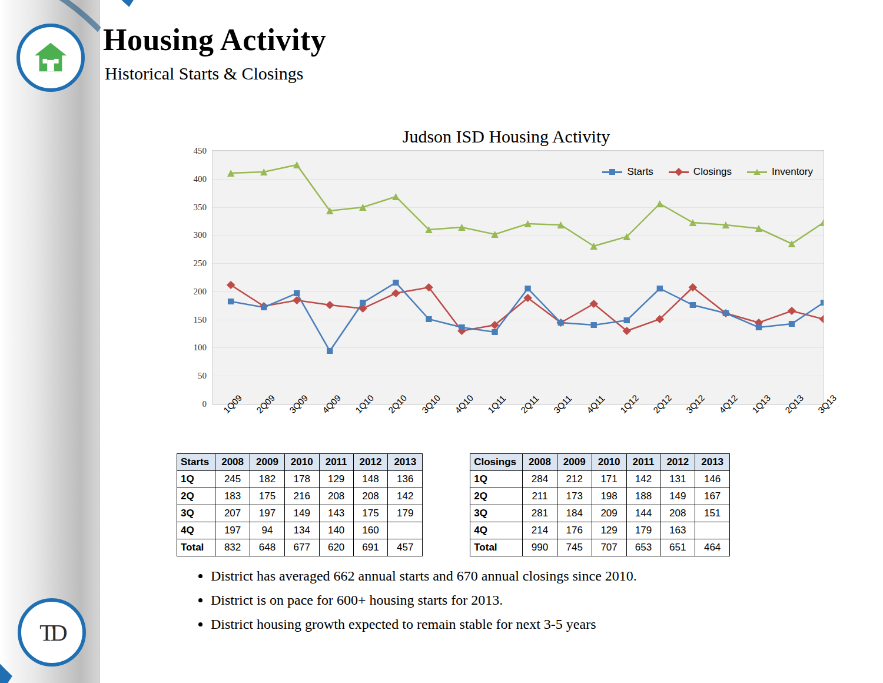TD
Housing Activity
Historical Starts & Closings
Judson ISD Housing Activity
450 400 350 300 250 200 150 100 50 0
Starts
Closings
Inventory
1Q09 2Q09 3Q09 4Q09 1Q10 2Q10 3Q10 4Q10 1Q11 2Q11 3Q11 4Q11 1Q12 2Q12 3Q12 4Q12 1Q13 2Q13 3Q13
| Starts | 2008 | 2009 | 2010 | 2011 | 2012 | 2013 |
| --- | --- | --- | --- | --- | --- | --- |
| 1Q | 245 | 182 | 178 | 129 | 148 | 136 |
| 2Q | 183 | 175 | 216 | 208 | 208 | 142 |
| 3Q | 207 | 197 | 149 | 143 | 175 | 179 |
| 4Q | 197 | 94 | 134 | 140 | 160 | |
| Total | 832 | 648 | 677 | 620 | 691 | 457 |
| Closings | 2008 | 2009 | 2010 | 2011 | 2012 | 2013 |
| --- | --- | --- | --- | --- | --- | --- |
| 1Q | 284 | 212 | 171 | 142 | 131 | 146 |
| 2Q | 211 | 173 | 198 | 188 | 149 | 167 |
| 3Q | 281 | 184 | 209 | 144 | 208 | 151 |
| 4Q | 214 | 176 | 129 | 179 | 163 | |
| Total | 990 | 745 | 707 | 653 | 651 | 464 |
District has averaged 662 annual starts and 670 annual closings since 2010.
District is on pace for 600+ housing starts for 2013.
District housing growth expected to remain stable for next 3-5 years